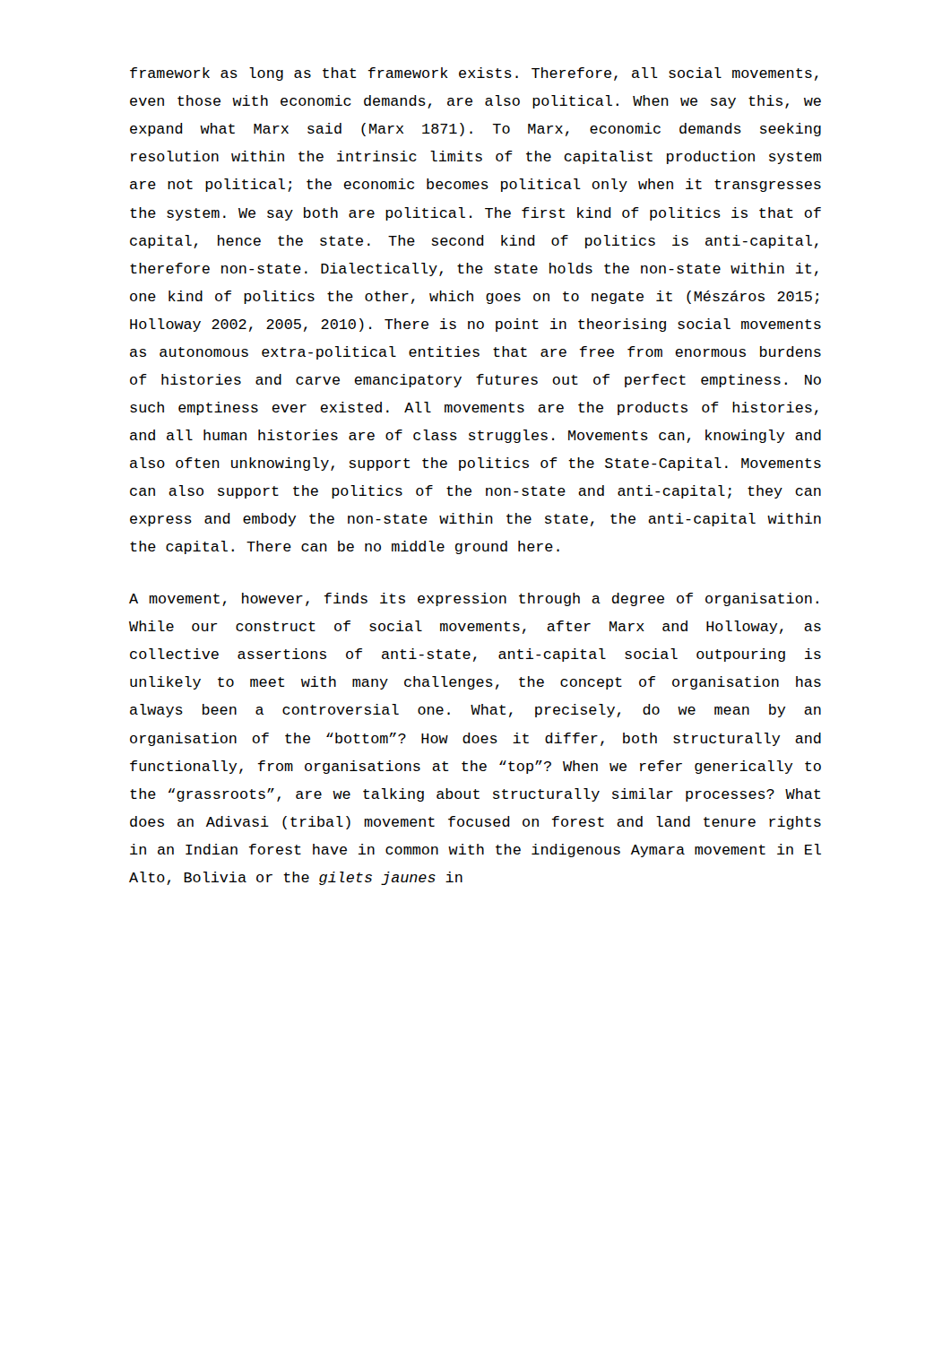framework as long as that framework exists. Therefore, all social movements, even those with economic demands, are also political. When we say this, we expand what Marx said (Marx 1871). To Marx, economic demands seeking resolution within the intrinsic limits of the capitalist production system are not political; the economic becomes political only when it transgresses the system. We say both are political. The first kind of politics is that of capital, hence the state. The second kind of politics is anti-capital, therefore non-state. Dialectically, the state holds the non-state within it, one kind of politics the other, which goes on to negate it (Mészáros 2015; Holloway 2002, 2005, 2010). There is no point in theorising social movements as autonomous extra-political entities that are free from enormous burdens of histories and carve emancipatory futures out of perfect emptiness. No such emptiness ever existed. All movements are the products of histories, and all human histories are of class struggles. Movements can, knowingly and also often unknowingly, support the politics of the State-Capital. Movements can also support the politics of the non-state and anti-capital; they can express and embody the non-state within the state, the anti-capital within the capital. There can be no middle ground here.
A movement, however, finds its expression through a degree of organisation. While our construct of social movements, after Marx and Holloway, as collective assertions of anti-state, anti-capital social outpouring is unlikely to meet with many challenges, the concept of organisation has always been a controversial one. What, precisely, do we mean by an organisation of the “bottom”? How does it differ, both structurally and functionally, from organisations at the “top”? When we refer generically to the “grassroots”, are we talking about structurally similar processes? What does an Adivasi (tribal) movement focused on forest and land tenure rights in an Indian forest have in common with the indigenous Aymara movement in El Alto, Bolivia or the gilets jaunes in